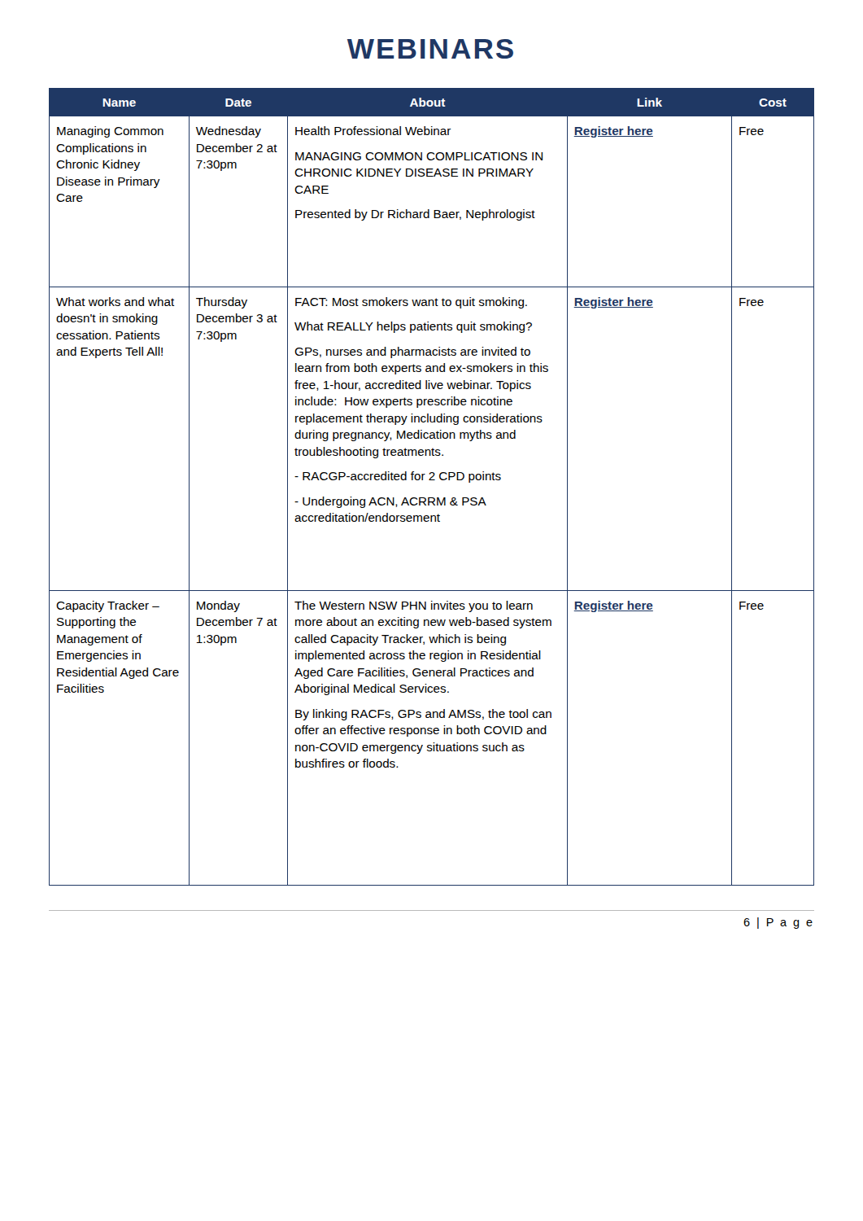WEBINARS
| Name | Date | About | Link | Cost |
| --- | --- | --- | --- | --- |
| Managing Common Complications in Chronic Kidney Disease in Primary Care | Wednesday December 2 at 7:30pm | Health Professional Webinar MANAGING COMMON COMPLICATIONS IN CHRONIC KIDNEY DISEASE IN PRIMARY CARE Presented by Dr Richard Baer, Nephrologist | Register here | Free |
| What works and what doesn't in smoking cessation. Patients and Experts Tell All! | Thursday December 3 at 7:30pm | FACT: Most smokers want to quit smoking. What REALLY helps patients quit smoking? GPs, nurses and pharmacists are invited to learn from both experts and ex-smokers in this free, 1-hour, accredited live webinar. Topics include: How experts prescribe nicotine replacement therapy including considerations during pregnancy, Medication myths and troubleshooting treatments. - RACGP-accredited for 2 CPD points - Undergoing ACN, ACRRM & PSA accreditation/endorsement | Register here | Free |
| Capacity Tracker – Supporting the Management of Emergencies in Residential Aged Care Facilities | Monday December 7 at 1:30pm | The Western NSW PHN invites you to learn more about an exciting new web-based system called Capacity Tracker, which is being implemented across the region in Residential Aged Care Facilities, General Practices and Aboriginal Medical Services. By linking RACFs, GPs and AMSs, the tool can offer an effective response in both COVID and non-COVID emergency situations such as bushfires or floods. | Register here | Free |
6 | P a g e